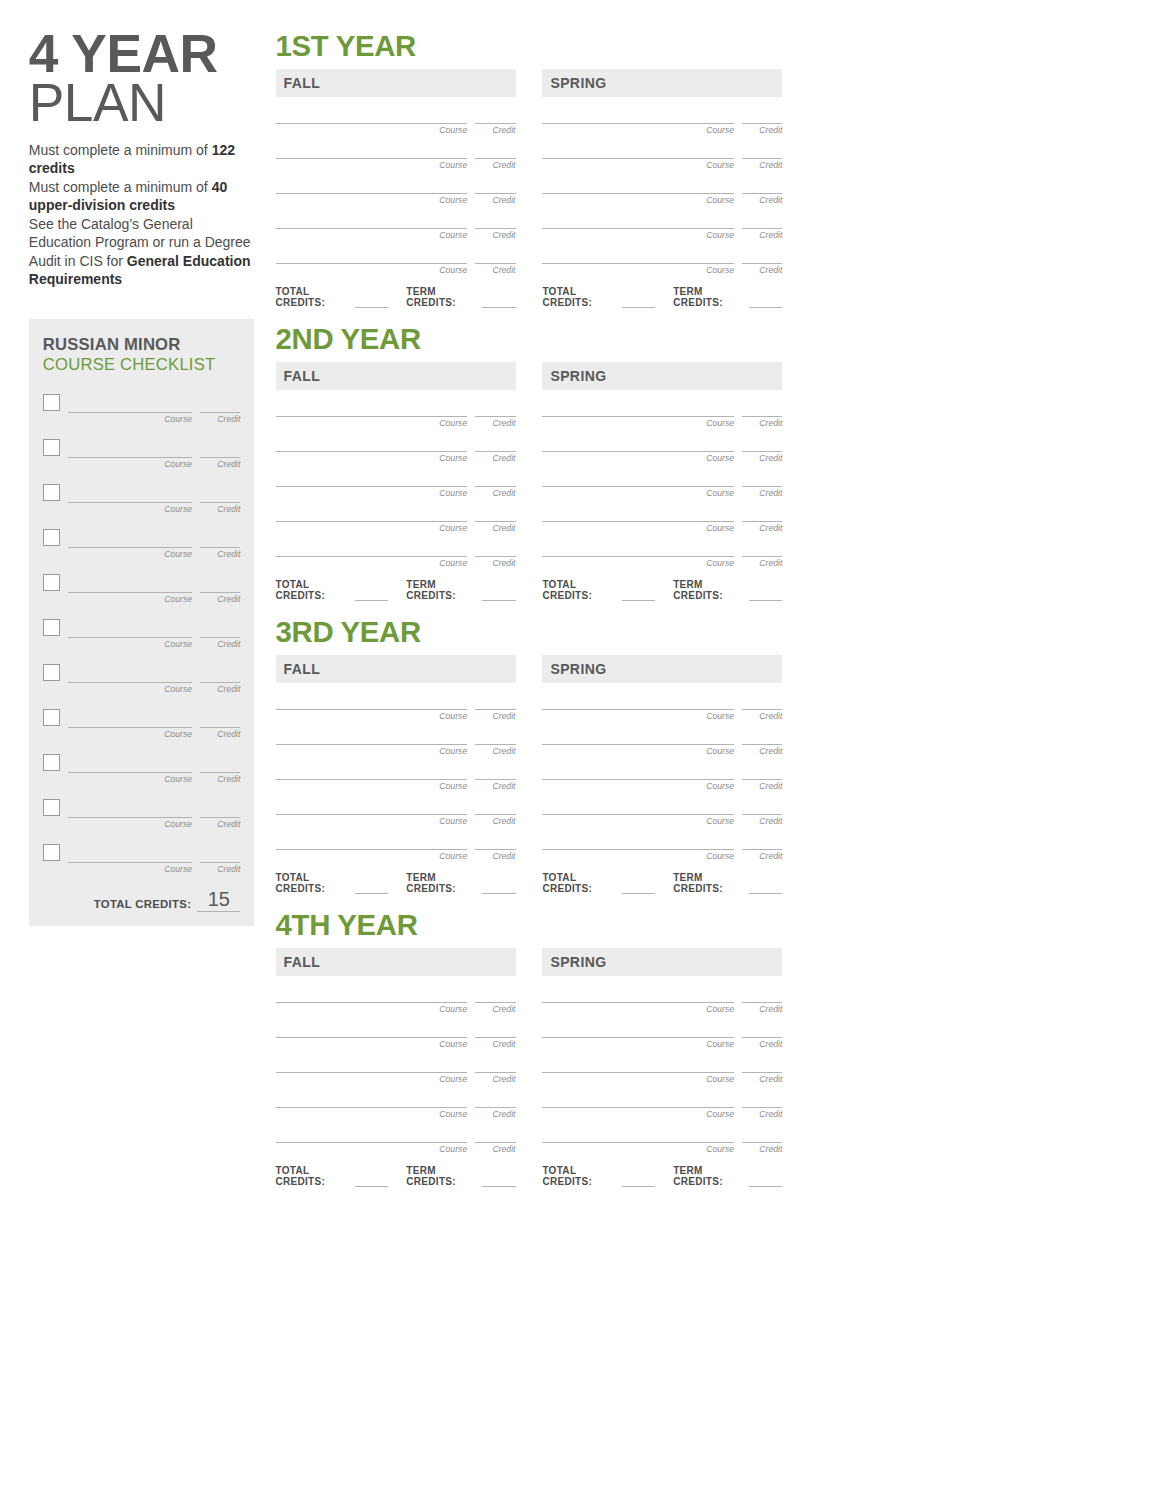4 YEAR PLAN
Must complete a minimum of 122 credits
Must complete a minimum of 40 upper-division credits
See the Catalog’s General Education Program or run a Degree Audit in CIS for General Education Requirements
RUSSIAN MINOR COURSE CHECKLIST
Course
Credit
Course
Credit
Course
Credit
Course
Credit
Course
Credit
Course
Credit
Course
Credit
Course
Credit
Course
Credit
Course
Credit
Course
Credit
TOTAL CREDITS: 15
1ST YEAR
FALL
Course
Credit
Course
Credit
Course
Credit
Course
Credit
Course
Credit
TOTAL CREDITS: TERM CREDITS:
SPRING
Course
Credit
Course
Credit
Course
Credit
Course
Credit
Course
Credit
TOTAL CREDITS: TERM CREDITS:
2ND YEAR
FALL
Course
Credit
Course
Credit
Course
Credit
Course
Credit
Course
Credit
TOTAL CREDITS: TERM CREDITS:
SPRING
Course
Credit
Course
Credit
Course
Credit
Course
Credit
Course
Credit
TOTAL CREDITS: TERM CREDITS:
3RD YEAR
FALL
Course
Credit
Course
Credit
Course
Credit
Course
Credit
Course
Credit
TOTAL CREDITS: TERM CREDITS:
SPRING
Course
Credit
Course
Credit
Course
Credit
Course
Credit
Course
Credit
TOTAL CREDITS: TERM CREDITS:
4TH YEAR
FALL
Course
Credit
Course
Credit
Course
Credit
Course
Credit
Course
Credit
TOTAL CREDITS: TERM CREDITS:
SPRING
Course
Credit
Course
Credit
Course
Credit
Course
Credit
Course
Credit
TOTAL CREDITS: TERM CREDITS: